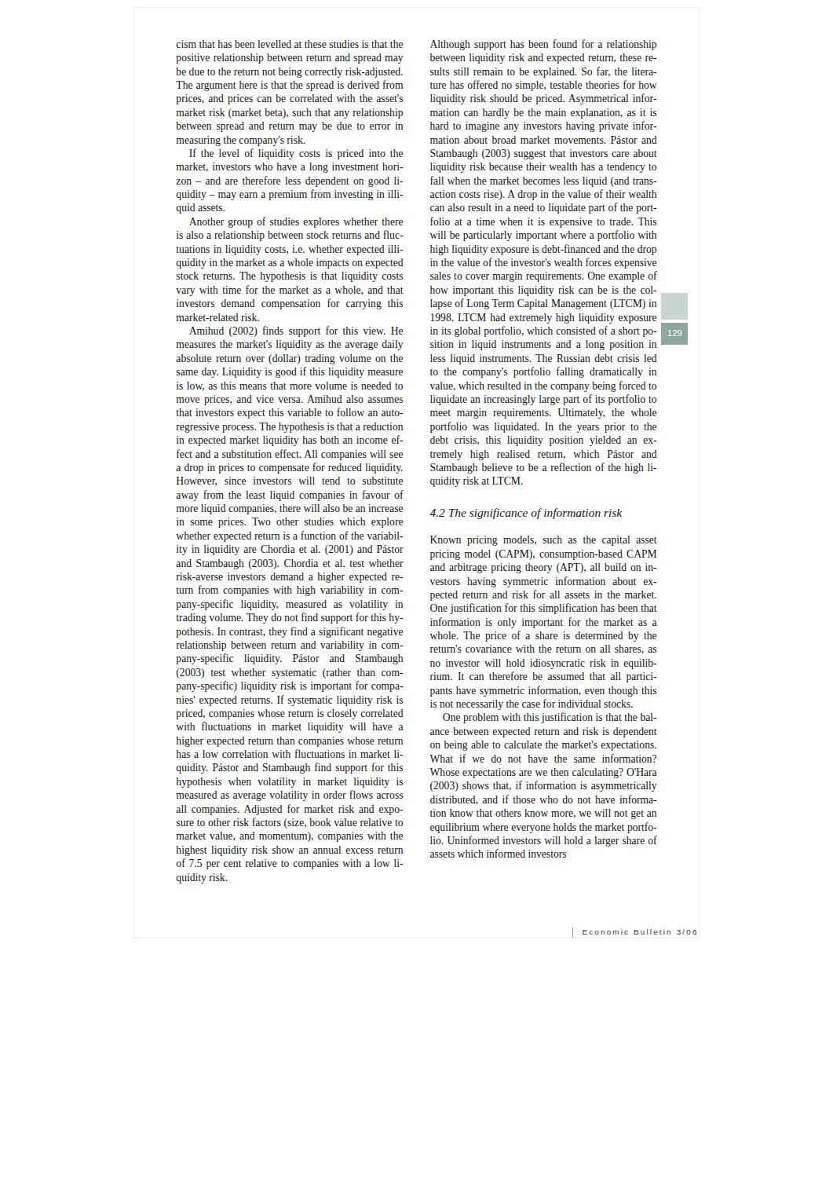129
cism that has been levelled at these studies is that the positive relationship between return and spread may be due to the return not being correctly risk-adjusted. The argument here is that the spread is derived from prices, and prices can be correlated with the asset's market risk (market beta), such that any relationship between spread and return may be due to error in measuring the company's risk.
If the level of liquidity costs is priced into the market, investors who have a long investment horizon – and are therefore less dependent on good liquidity – may earn a premium from investing in illiquid assets.
Another group of studies explores whether there is also a relationship between stock returns and fluctuations in liquidity costs, i.e. whether expected illiquidity in the market as a whole impacts on expected stock returns. The hypothesis is that liquidity costs vary with time for the market as a whole, and that investors demand compensation for carrying this market-related risk.
Amihud (2002) finds support for this view. He measures the market's liquidity as the average daily absolute return over (dollar) trading volume on the same day. Liquidity is good if this liquidity measure is low, as this means that more volume is needed to move prices, and vice versa. Amihud also assumes that investors expect this variable to follow an autoregressive process. The hypothesis is that a reduction in expected market liquidity has both an income effect and a substitution effect. All companies will see a drop in prices to compensate for reduced liquidity. However, since investors will tend to substitute away from the least liquid companies in favour of more liquid companies, there will also be an increase in some prices. Two other studies which explore whether expected return is a function of the variability in liquidity are Chordia et al. (2001) and Pástor and Stambaugh (2003). Chordia et al. test whether risk-averse investors demand a higher expected return from companies with high variability in company-specific liquidity, measured as volatility in trading volume. They do not find support for this hypothesis. In contrast, they find a significant negative relationship between return and variability in company-specific liquidity. Pástor and Stambaugh (2003) test whether systematic (rather than company-specific) liquidity risk is important for companies' expected returns. If systematic liquidity risk is priced, companies whose return is closely correlated with fluctuations in market liquidity will have a higher expected return than companies whose return has a low correlation with fluctuations in market liquidity. Pástor and Stambaugh find support for this hypothesis when volatility in market liquidity is measured as average volatility in order flows across all companies. Adjusted for market risk and exposure to other risk factors (size, book value relative to market value, and momentum), companies with the highest liquidity risk show an annual excess return of 7.5 per cent relative to companies with a low liquidity risk.
Although support has been found for a relationship between liquidity risk and expected return, these results still remain to be explained. So far, the literature has offered no simple, testable theories for how liquidity risk should be priced. Asymmetrical information can hardly be the main explanation, as it is hard to imagine any investors having private information about broad market movements. Pástor and Stambaugh (2003) suggest that investors care about liquidity risk because their wealth has a tendency to fall when the market becomes less liquid (and transaction costs rise). A drop in the value of their wealth can also result in a need to liquidate part of the portfolio at a time when it is expensive to trade. This will be particularly important where a portfolio with high liquidity exposure is debt-financed and the drop in the value of the investor's wealth forces expensive sales to cover margin requirements. One example of how important this liquidity risk can be is the collapse of Long Term Capital Management (LTCM) in 1998. LTCM had extremely high liquidity exposure in its global portfolio, which consisted of a short position in liquid instruments and a long position in less liquid instruments. The Russian debt crisis led to the company's portfolio falling dramatically in value, which resulted in the company being forced to liquidate an increasingly large part of its portfolio to meet margin requirements. Ultimately, the whole portfolio was liquidated. In the years prior to the debt crisis, this liquidity position yielded an extremely high realised return, which Pástor and Stambaugh believe to be a reflection of the high liquidity risk at LTCM.
4.2 The significance of information risk
Known pricing models, such as the capital asset pricing model (CAPM), consumption-based CAPM and arbitrage pricing theory (APT), all build on investors having symmetric information about expected return and risk for all assets in the market. One justification for this simplification has been that information is only important for the market as a whole. The price of a share is determined by the return's covariance with the return on all shares, as no investor will hold idiosyncratic risk in equilibrium. It can therefore be assumed that all participants have symmetric information, even though this is not necessarily the case for individual stocks.
One problem with this justification is that the balance between expected return and risk is dependent on being able to calculate the market's expectations. What if we do not have the same information? Whose expectations are we then calculating? O'Hara (2003) shows that, if information is asymmetrically distributed, and if those who do not have information know that others know more, we will not get an equilibrium where everyone holds the market portfolio. Uninformed investors will hold a larger share of assets which informed investors
Economic Bulletin 3/06